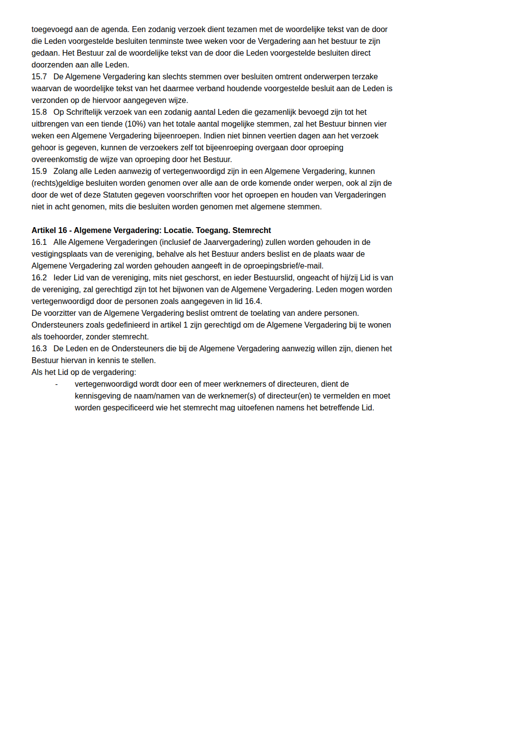toegevoegd aan de agenda. Een zodanig verzoek dient tezamen met de woordelijke tekst van de door die Leden voorgestelde besluiten tenminste twee weken voor de Vergadering aan het bestuur te zijn gedaan. Het Bestuur zal de woordelijke tekst van de door die Leden voorgestelde besluiten direct doorzenden aan alle Leden.
15.7 De Algemene Vergadering kan slechts stemmen over besluiten omtrent onderwerpen terzake waarvan de woordelijke tekst van het daarmee verband houdende voorgestelde besluit aan de Leden is verzonden op de hiervoor aangegeven wijze.
15.8 Op Schriftelijk verzoek van een zodanig aantal Leden die gezamenlijk bevoegd zijn tot het uitbrengen van een tiende (10%) van het totale aantal mogelijke stemmen, zal het Bestuur binnen vier weken een Algemene Vergadering bijeenroepen. Indien niet binnen veertien dagen aan het verzoek gehoor is gegeven, kunnen de verzoekers zelf tot bijeenroeping overgaan door oproeping overeenkomstig de wijze van oproeping door het Bestuur.
15.9 Zolang alle Leden aanwezig of vertegenwoordigd zijn in een Algemene Vergadering, kunnen (rechts)geldige besluiten worden genomen over alle aan de orde komende onder werpen, ook al zijn de door de wet of deze Statuten gegeven voorschriften voor het oproepen en houden van Vergaderingen niet in acht genomen, mits die besluiten worden genomen met algemene stemmen.
Artikel 16 - Algemene Vergadering: Locatie. Toegang. Stemrecht
16.1 Alle Algemene Vergaderingen (inclusief de Jaarvergadering) zullen worden gehouden in de vestigingsplaats van de vereniging, behalve als het Bestuur anders beslist en de plaats waar de Algemene Vergadering zal worden gehouden aangeeft in de oproepingsbrief/e-mail.
16.2 Ieder Lid van de vereniging, mits niet geschorst, en ieder Bestuurslid, ongeacht of hij/zij Lid is van de vereniging, zal gerechtigd zijn tot het bijwonen van de Algemene Vergadering. Leden mogen worden vertegenwoordigd door de personen zoals aangegeven in lid 16.4.
De voorzitter van de Algemene Vergadering beslist omtrent de toelating van andere personen.
Ondersteuners zoals gedefinieerd in artikel 1 zijn gerechtigd om de Algemene Vergadering bij te wonen als toehoorder, zonder stemrecht.
16.3 De Leden en de Ondersteuners die bij de Algemene Vergadering aanwezig willen zijn, dienen het Bestuur hiervan in kennis te stellen.
Als het Lid op de vergadering:
-vertegenwoordigd wordt door een of meer werknemers of directeuren, dient de kennisgeving de naam/namen van de werknemer(s) of directeur(en) te vermelden en moet worden gespecificeerd wie het stemrecht mag uitoefenen namens het betreffende Lid.